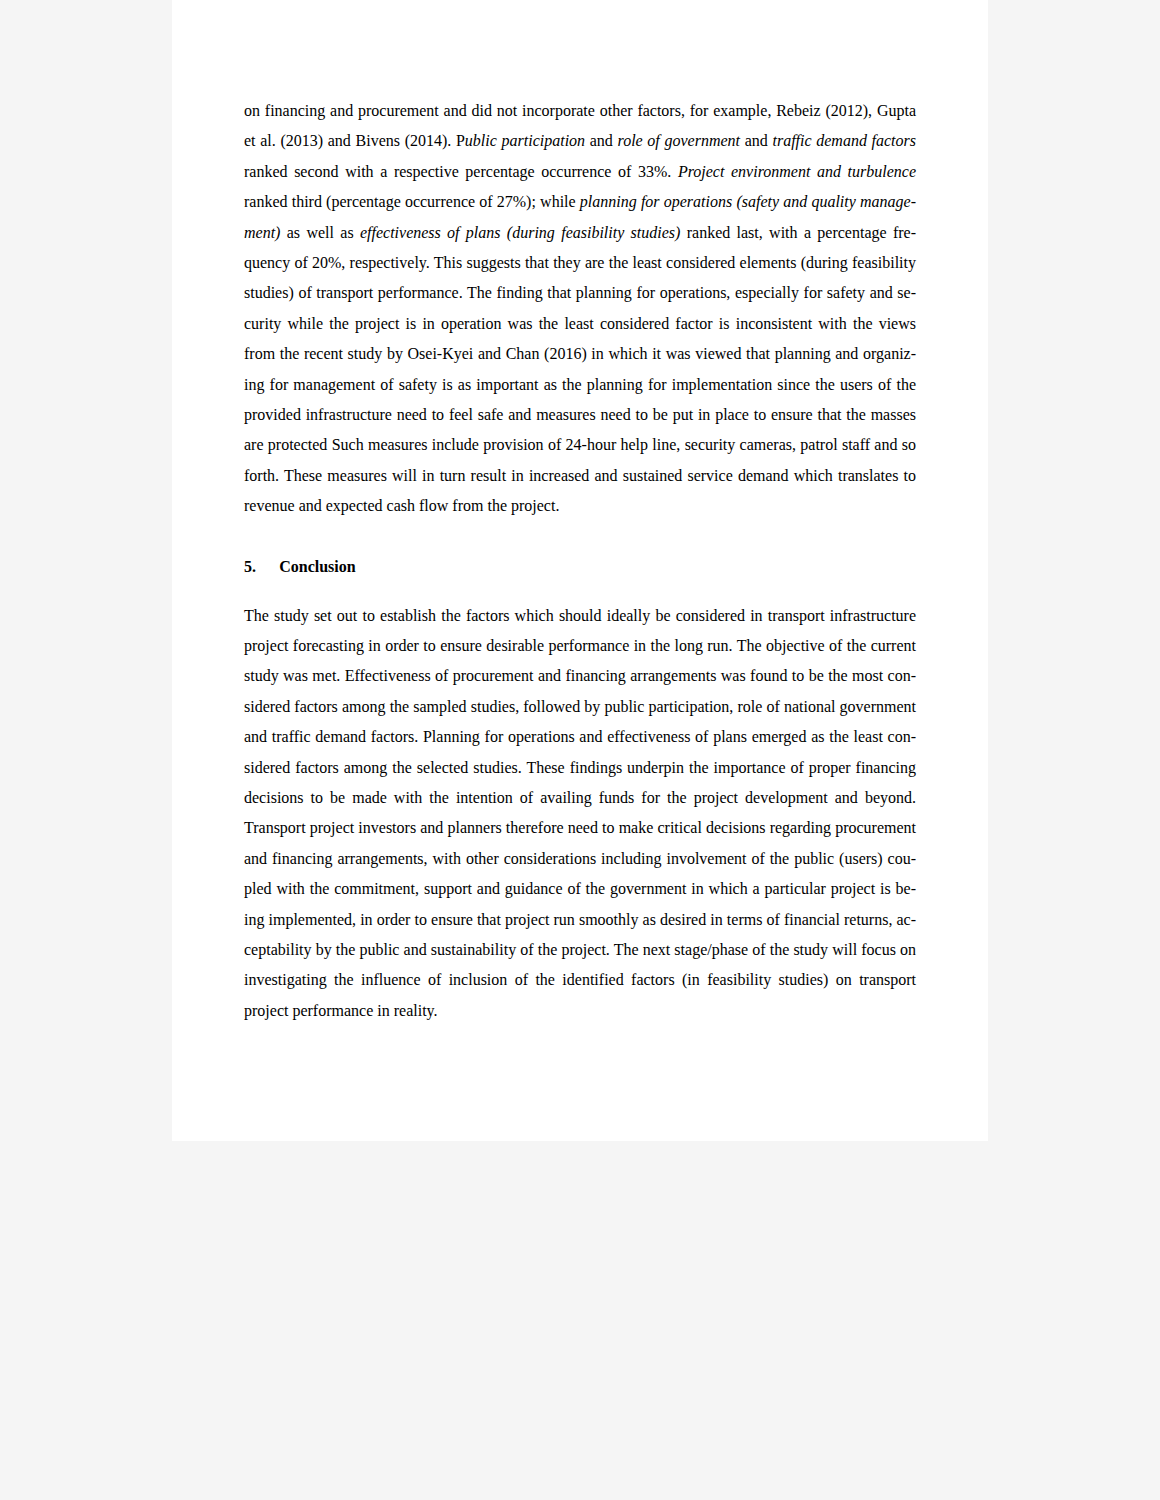on financing and procurement and did not incorporate other factors, for example, Rebeiz (2012), Gupta et al. (2013) and Bivens (2014). Public participation and role of government and traffic demand factors ranked second with a respective percentage occurrence of 33%. Project environment and turbulence ranked third (percentage occurrence of 27%); while planning for operations (safety and quality management) as well as effectiveness of plans (during feasibility studies) ranked last, with a percentage frequency of 20%, respectively. This suggests that they are the least considered elements (during feasibility studies) of transport performance. The finding that planning for operations, especially for safety and security while the project is in operation was the least considered factor is inconsistent with the views from the recent study by Osei-Kyei and Chan (2016) in which it was viewed that planning and organizing for management of safety is as important as the planning for implementation since the users of the provided infrastructure need to feel safe and measures need to be put in place to ensure that the masses are protected Such measures include provision of 24-hour help line, security cameras, patrol staff and so forth. These measures will in turn result in increased and sustained service demand which translates to revenue and expected cash flow from the project.
5. Conclusion
The study set out to establish the factors which should ideally be considered in transport infrastructure project forecasting in order to ensure desirable performance in the long run. The objective of the current study was met. Effectiveness of procurement and financing arrangements was found to be the most considered factors among the sampled studies, followed by public participation, role of national government and traffic demand factors. Planning for operations and effectiveness of plans emerged as the least considered factors among the selected studies. These findings underpin the importance of proper financing decisions to be made with the intention of availing funds for the project development and beyond. Transport project investors and planners therefore need to make critical decisions regarding procurement and financing arrangements, with other considerations including involvement of the public (users) coupled with the commitment, support and guidance of the government in which a particular project is being implemented, in order to ensure that project run smoothly as desired in terms of financial returns, acceptability by the public and sustainability of the project. The next stage/phase of the study will focus on investigating the influence of inclusion of the identified factors (in feasibility studies) on transport project performance in reality.